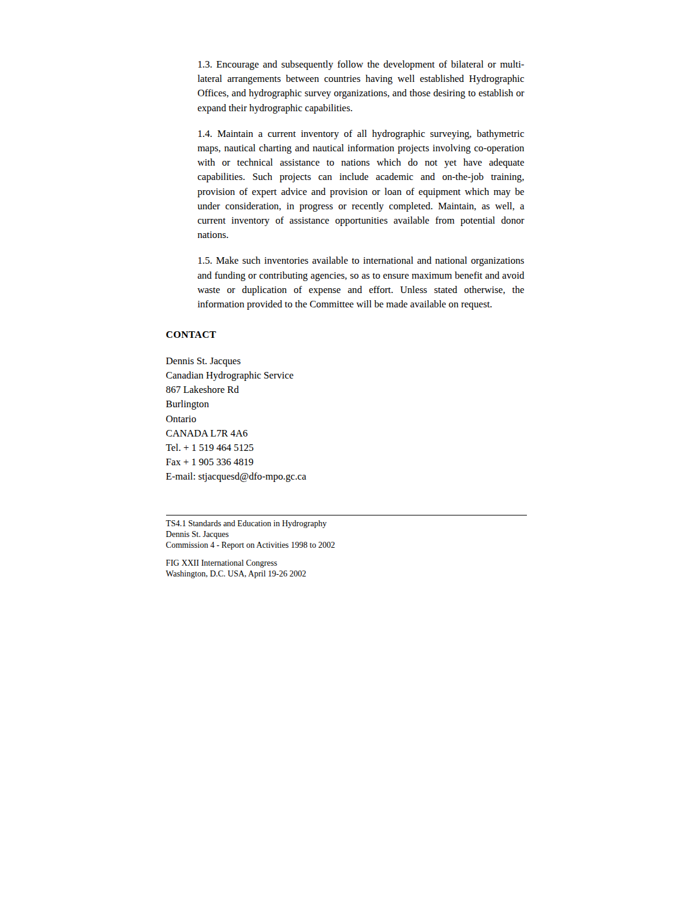1.3. Encourage and subsequently follow the development of bilateral or multi-lateral arrangements between countries having well established Hydrographic Offices, and hydrographic survey organizations, and those desiring to establish or expand their hydrographic capabilities.
1.4. Maintain a current inventory of all hydrographic surveying, bathymetric maps, nautical charting and nautical information projects involving co-operation with or technical assistance to nations which do not yet have adequate capabilities. Such projects can include academic and on-the-job training, provision of expert advice and provision or loan of equipment which may be under consideration, in progress or recently completed. Maintain, as well, a current inventory of assistance opportunities available from potential donor nations.
1.5. Make such inventories available to international and national organizations and funding or contributing agencies, so as to ensure maximum benefit and avoid waste or duplication of expense and effort. Unless stated otherwise, the information provided to the Committee will be made available on request.
CONTACT
Dennis St. Jacques
Canadian Hydrographic Service
867 Lakeshore Rd
Burlington
Ontario
CANADA L7R 4A6
Tel. + 1 519 464 5125
Fax + 1 905 336 4819
E-mail: stjacquesd@dfo-mpo.gc.ca
TS4.1 Standards and Education in Hydrography
Dennis St. Jacques
Commission 4 - Report on Activities 1998 to 2002
FIG XXII International Congress
Washington, D.C. USA, April 19-26 2002